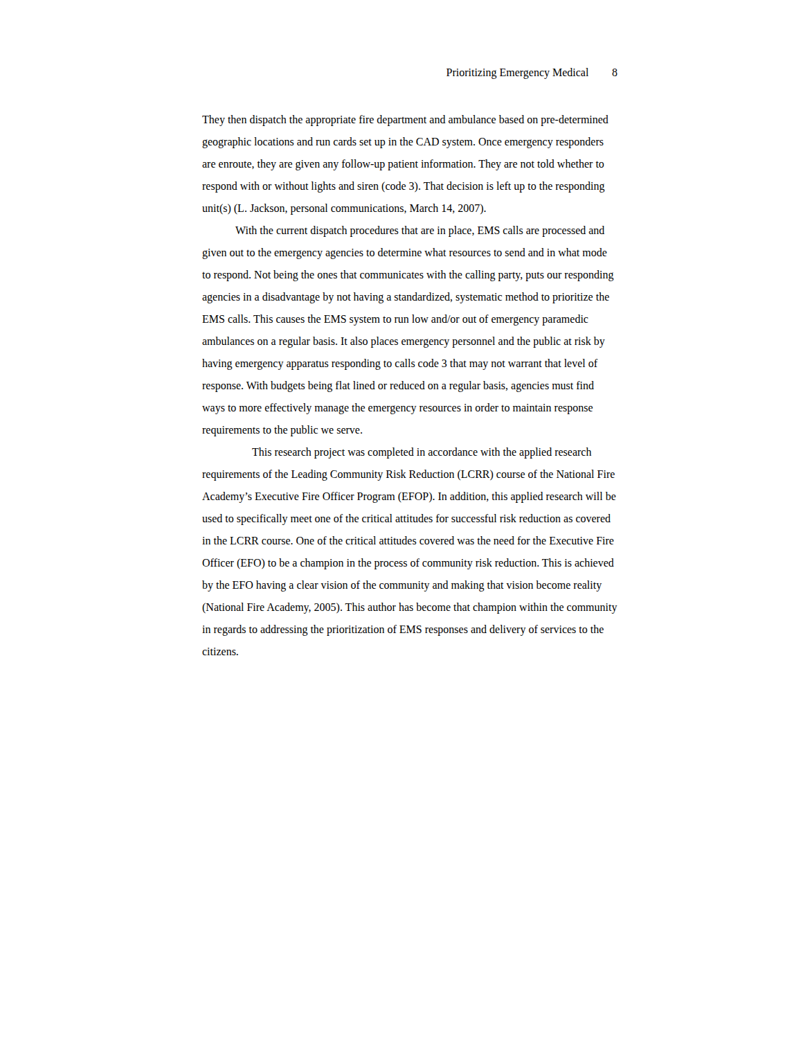Prioritizing Emergency Medical8
They then dispatch the appropriate fire department and ambulance based on pre-determined geographic locations and run cards set up in the CAD system. Once emergency responders are enroute, they are given any follow-up patient information. They are not told whether to respond with or without lights and siren (code 3). That decision is left up to the responding unit(s) (L. Jackson, personal communications, March 14, 2007).
With the current dispatch procedures that are in place, EMS calls are processed and given out to the emergency agencies to determine what resources to send and in what mode to respond. Not being the ones that communicates with the calling party, puts our responding agencies in a disadvantage by not having a standardized, systematic method to prioritize the EMS calls. This causes the EMS system to run low and/or out of emergency paramedic ambulances on a regular basis. It also places emergency personnel and the public at risk by having emergency apparatus responding to calls code 3 that may not warrant that level of response. With budgets being flat lined or reduced on a regular basis, agencies must find ways to more effectively manage the emergency resources in order to maintain response requirements to the public we serve.
This research project was completed in accordance with the applied research requirements of the Leading Community Risk Reduction (LCRR) course of the National Fire Academy’s Executive Fire Officer Program (EFOP). In addition, this applied research will be used to specifically meet one of the critical attitudes for successful risk reduction as covered in the LCRR course. One of the critical attitudes covered was the need for the Executive Fire Officer (EFO) to be a champion in the process of community risk reduction. This is achieved by the EFO having a clear vision of the community and making that vision become reality (National Fire Academy, 2005). This author has become that champion within the community in regards to addressing the prioritization of EMS responses and delivery of services to the citizens.